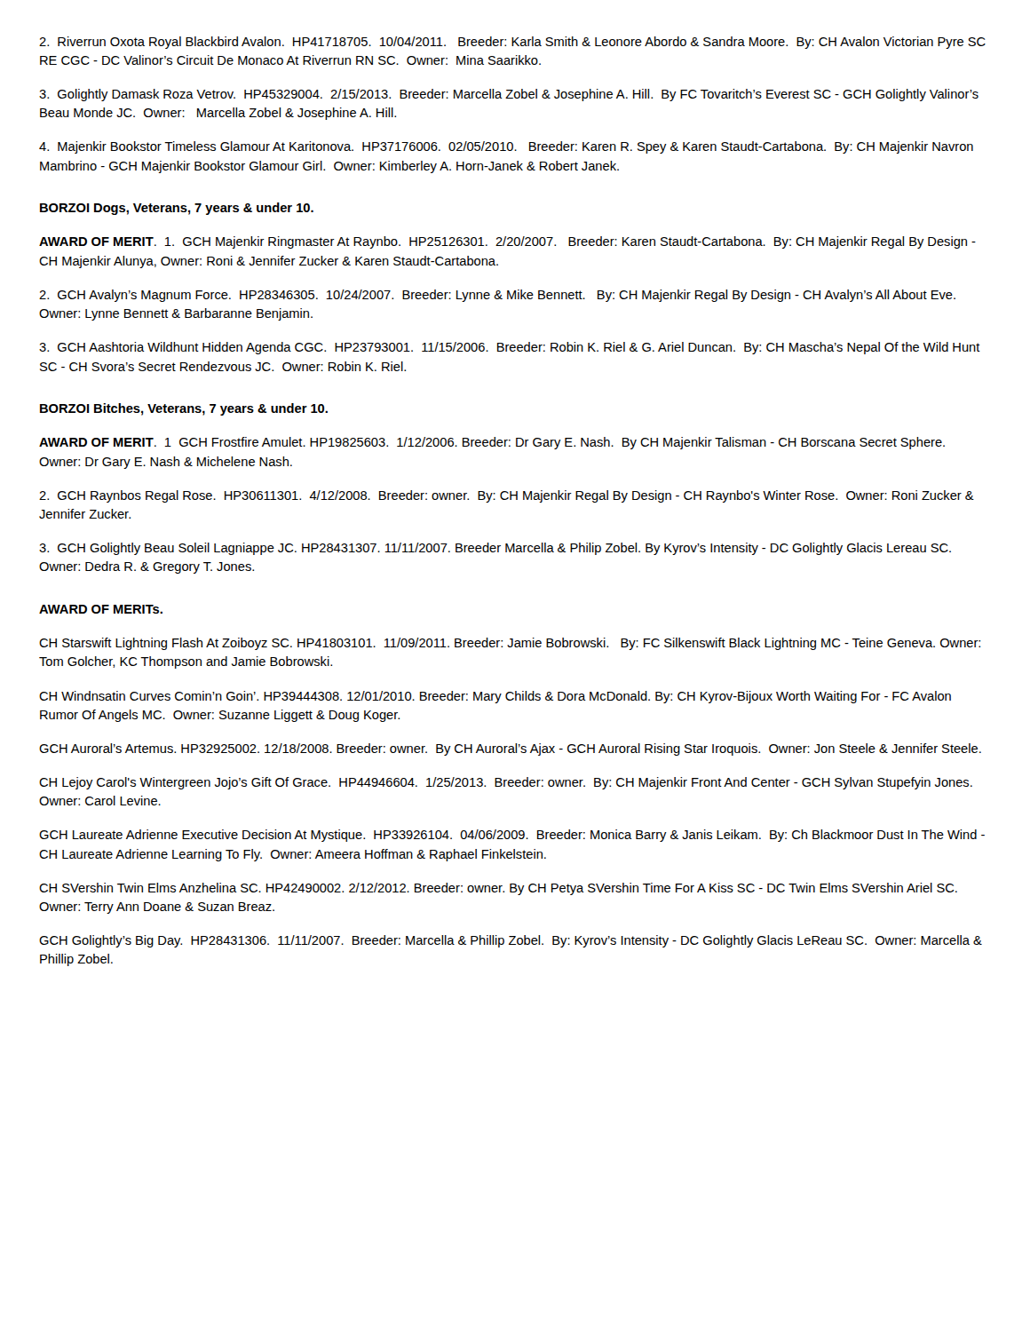2. Riverrun Oxota Royal Blackbird Avalon. HP41718705. 10/04/2011. Breeder: Karla Smith & Leonore Abordo & Sandra Moore. By: CH Avalon Victorian Pyre SC RE CGC - DC Valinor’s Circuit De Monaco At Riverrun RN SC. Owner: Mina Saarikko.
3. Golightly Damask Roza Vetrov. HP45329004. 2/15/2013. Breeder: Marcella Zobel & Josephine A. Hill. By FC Tovaritch’s Everest SC - GCH Golightly Valinor’s Beau Monde JC. Owner: Marcella Zobel & Josephine A. Hill.
4. Majenkir Bookstor Timeless Glamour At Karitonova. HP37176006. 02/05/2010. Breeder: Karen R. Spey & Karen Staudt-Cartabona. By: CH Majenkir Navron Mambrino - GCH Majenkir Bookstor Glamour Girl. Owner: Kimberley A. Horn-Janek & Robert Janek.
BORZOI Dogs, Veterans, 7 years & under 10.
AWARD OF MERIT. 1. GCH Majenkir Ringmaster At Raynbo. HP25126301. 2/20/2007. Breeder: Karen Staudt-Cartabona. By: CH Majenkir Regal By Design - CH Majenkir Alunya, Owner: Roni & Jennifer Zucker & Karen Staudt-Cartabona.
2. GCH Avalyn’s Magnum Force. HP28346305. 10/24/2007. Breeder: Lynne & Mike Bennett. By: CH Majenkir Regal By Design - CH Avalyn’s All About Eve. Owner: Lynne Bennett & Barbaranne Benjamin.
3. GCH Aashtoria Wildhunt Hidden Agenda CGC. HP23793001. 11/15/2006. Breeder: Robin K. Riel & G. Ariel Duncan. By: CH Mascha’s Nepal Of the Wild Hunt SC - CH Svora’s Secret Rendezvous JC. Owner: Robin K. Riel.
BORZOI Bitches, Veterans, 7 years & under 10.
AWARD OF MERIT. 1 GCH Frostfire Amulet. HP19825603. 1/12/2006. Breeder: Dr Gary E. Nash. By CH Majenkir Talisman - CH Borscana Secret Sphere. Owner: Dr Gary E. Nash & Michelene Nash.
2. GCH Raynbos Regal Rose. HP30611301. 4/12/2008. Breeder: owner. By: CH Majenkir Regal By Design - CH Raynbo's Winter Rose. Owner: Roni Zucker & Jennifer Zucker.
3. GCH Golightly Beau Soleil Lagniappe JC. HP28431307. 11/11/2007. Breeder Marcella & Philip Zobel. By Kyrov’s Intensity - DC Golightly Glacis Lereau SC. Owner: Dedra R. & Gregory T. Jones.
AWARD OF MERITs.
CH Starswift Lightning Flash At Zoiboyz SC. HP41803101. 11/09/2011. Breeder: Jamie Bobrowski. By: FC Silkenswift Black Lightning MC - Teine Geneva. Owner: Tom Golcher, KC Thompson and Jamie Bobrowski.
CH Windnsatin Curves Comin’n Goin’. HP39444308. 12/01/2010. Breeder: Mary Childs & Dora McDonald. By: CH Kyrov-Bijoux Worth Waiting For - FC Avalon Rumor Of Angels MC. Owner: Suzanne Liggett & Doug Koger.
GCH Auroral’s Artemus. HP32925002. 12/18/2008. Breeder: owner. By CH Auroral’s Ajax - GCH Auroral Rising Star Iroquois. Owner: Jon Steele & Jennifer Steele.
CH Lejoy Carol's Wintergreen Jojo’s Gift Of Grace. HP44946604. 1/25/2013. Breeder: owner. By: CH Majenkir Front And Center - GCH Sylvan Stupefyin Jones. Owner: Carol Levine.
GCH Laureate Adrienne Executive Decision At Mystique. HP33926104. 04/06/2009. Breeder: Monica Barry & Janis Leikam. By: Ch Blackmoor Dust In The Wind - CH Laureate Adrienne Learning To Fly. Owner: Ameera Hoffman & Raphael Finkelstein.
CH SVershin Twin Elms Anzhelina SC. HP42490002. 2/12/2012. Breeder: owner. By CH Petya SVershin Time For A Kiss SC - DC Twin Elms SVershin Ariel SC. Owner: Terry Ann Doane & Suzan Breaz.
GCH Golightly’s Big Day. HP28431306. 11/11/2007. Breeder: Marcella & Phillip Zobel. By: Kyrov’s Intensity - DC Golightly Glacis LeReau SC. Owner: Marcella & Phillip Zobel.